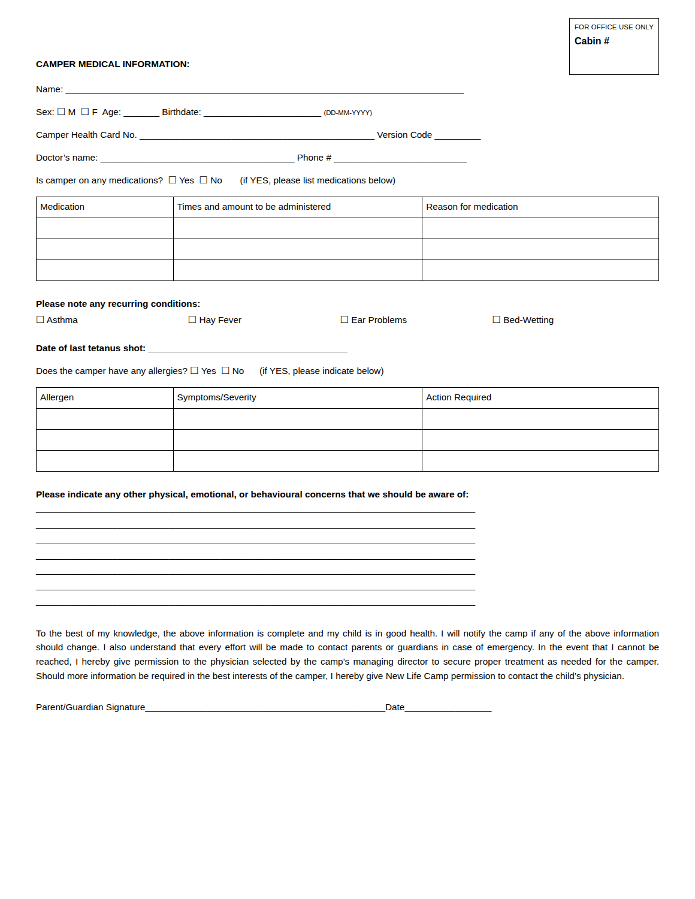FOR OFFICE USE ONLY
Cabin #
CAMPER MEDICAL INFORMATION:
Name: ______________________________________________________________________________
Sex: ☐ M ☐ F Age: _______ Birthdate: _______________________ (DD-MM-YYYY)
Camper Health Card No. ______________________________________________ Version Code _________
Doctor’s name: ______________________________________ Phone # __________________________
Is camper on any medications? ☐ Yes ☐ No (if YES, please list medications below)
| Medication | Times and amount to be administered | Reason for medication |
| --- | --- | --- |
Please note any recurring conditions:
☐ Asthma ☐ Hay Fever ☐ Ear Problems ☐ Bed-Wetting
Date of last tetanus shot: _______________________________________
Does the camper have any allergies? ☐ Yes ☐ No (if YES, please indicate below)
| Allergen | Symptoms/Severity | Action Required |
| --- | --- | --- |
Please indicate any other physical, emotional, or behavioural concerns that we should be aware of:
______________________________________________________________________________________
______________________________________________________________________________________
______________________________________________________________________________________
______________________________________________________________________________________
______________________________________________________________________________________
______________________________________________________________________________________
______________________________________________________________________________________
To the best of my knowledge, the above information is complete and my child is in good health. I will notify the camp if any of the above information should change. I also understand that every effort will be made to contact parents or guardians in case of emergency. In the event that I cannot be reached, I hereby give permission to the physician selected by the camp’s managing director to secure proper treatment as needed for the camper. Should more information be required in the best interests of the camper, I hereby give New Life Camp permission to contact the child’s physician.
Parent/Guardian Signature_______________________________________________Date_________________